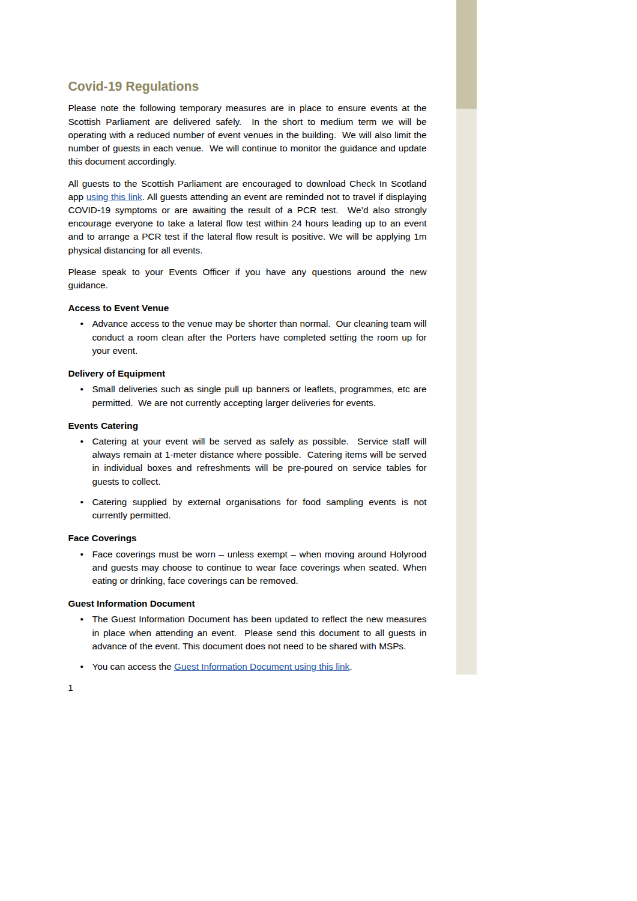Covid-19 Regulations
Please note the following temporary measures are in place to ensure events at the Scottish Parliament are delivered safely. In the short to medium term we will be operating with a reduced number of event venues in the building. We will also limit the number of guests in each venue. We will continue to monitor the guidance and update this document accordingly.
All guests to the Scottish Parliament are encouraged to download Check In Scotland app using this link. All guests attending an event are reminded not to travel if displaying COVID-19 symptoms or are awaiting the result of a PCR test. We’d also strongly encourage everyone to take a lateral flow test within 24 hours leading up to an event and to arrange a PCR test if the lateral flow result is positive. We will be applying 1m physical distancing for all events.
Please speak to your Events Officer if you have any questions around the new guidance.
Access to Event Venue
Advance access to the venue may be shorter than normal. Our cleaning team will conduct a room clean after the Porters have completed setting the room up for your event.
Delivery of Equipment
Small deliveries such as single pull up banners or leaflets, programmes, etc are permitted. We are not currently accepting larger deliveries for events.
Events Catering
Catering at your event will be served as safely as possible. Service staff will always remain at 1-meter distance where possible. Catering items will be served in individual boxes and refreshments will be pre-poured on service tables for guests to collect.
Catering supplied by external organisations for food sampling events is not currently permitted.
Face Coverings
Face coverings must be worn – unless exempt – when moving around Holyrood and guests may choose to continue to wear face coverings when seated. When eating or drinking, face coverings can be removed.
Guest Information Document
The Guest Information Document has been updated to reflect the new measures in place when attending an event. Please send this document to all guests in advance of the event. This document does not need to be shared with MSPs.
You can access the Guest Information Document using this link.
1